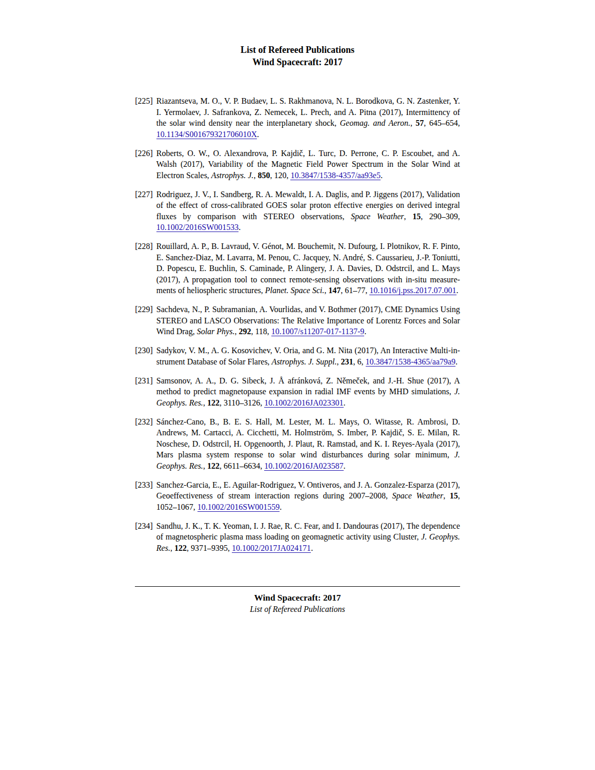List of Refereed Publications Wind Spacecraft: 2017
[225] Riazantseva, M. O., V. P. Budaev, L. S. Rakhmanova, N. L. Borodkova, G. N. Zastenker, Y. I. Yermolaev, J. Safrankova, Z. Nemecek, L. Prech, and A. Pitna (2017), Intermittency of the solar wind density near the interplanetary shock, Geomag. and Aeron., 57, 645–654, 10.1134/S001679321706010X.
[226] Roberts, O. W., O. Alexandrova, P. Kajdič, L. Turc, D. Perrone, C. P. Escoubet, and A. Walsh (2017), Variability of the Magnetic Field Power Spectrum in the Solar Wind at Electron Scales, Astrophys. J., 850, 120, 10.3847/1538-4357/aa93e5.
[227] Rodriguez, J. V., I. Sandberg, R. A. Mewaldt, I. A. Daglis, and P. Jiggens (2017), Validation of the effect of cross-calibrated GOES solar proton effective energies on derived integral fluxes by comparison with STEREO observations, Space Weather, 15, 290–309, 10.1002/2016SW001533.
[228] Rouillard, A. P., B. Lavraud, V. Génot, M. Bouchemit, N. Dufourg, I. Plotnikov, R. F. Pinto, E. Sanchez-Diaz, M. Lavarra, M. Penou, C. Jacquey, N. André, S. Caussarieu, J.-P. Toniutti, D. Popescu, E. Buchlin, S. Caminade, P. Alingery, J. A. Davies, D. Odstrcil, and L. Mays (2017), A propagation tool to connect remote-sensing observations with in-situ measurements of heliospheric structures, Planet. Space Sci., 147, 61–77, 10.1016/j.pss.2017.07.001.
[229] Sachdeva, N., P. Subramanian, A. Vourlidas, and V. Bothmer (2017), CME Dynamics Using STEREO and LASCO Observations: The Relative Importance of Lorentz Forces and Solar Wind Drag, Solar Phys., 292, 118, 10.1007/s11207-017-1137-9.
[230] Sadykov, V. M., A. G. Kosovichev, V. Oria, and G. M. Nita (2017), An Interactive Multi-instrument Database of Solar Flares, Astrophys. J. Suppl., 231, 6, 10.3847/1538-4365/aa79a9.
[231] Samsonov, A. A., D. G. Sibeck, J. Å afránková, Z. Němeček, and J.-H. Shue (2017), A method to predict magnetopause expansion in radial IMF events by MHD simulations, J. Geophys. Res., 122, 3110–3126, 10.1002/2016JA023301.
[232] Sánchez-Cano, B., B. E. S. Hall, M. Lester, M. L. Mays, O. Witasse, R. Ambrosi, D. Andrews, M. Cartacci, A. Cicchetti, M. Holmström, S. Imber, P. Kajdič, S. E. Milan, R. Noschese, D. Odstrcil, H. Opgenoorth, J. Plaut, R. Ramstad, and K. I. Reyes-Ayala (2017), Mars plasma system response to solar wind disturbances during solar minimum, J. Geophys. Res., 122, 6611–6634, 10.1002/2016JA023587.
[233] Sanchez-Garcia, E., E. Aguilar-Rodriguez, V. Ontiveros, and J. A. Gonzalez-Esparza (2017), Geoeffectiveness of stream interaction regions during 2007–2008, Space Weather, 15, 1052–1067, 10.1002/2016SW001559.
[234] Sandhu, J. K., T. K. Yeoman, I. J. Rae, R. C. Fear, and I. Dandouras (2017), The dependence of magnetospheric plasma mass loading on geomagnetic activity using Cluster, J. Geophys. Res., 122, 9371–9395, 10.1002/2017JA024171.
Wind Spacecraft: 2017 List of Refereed Publications